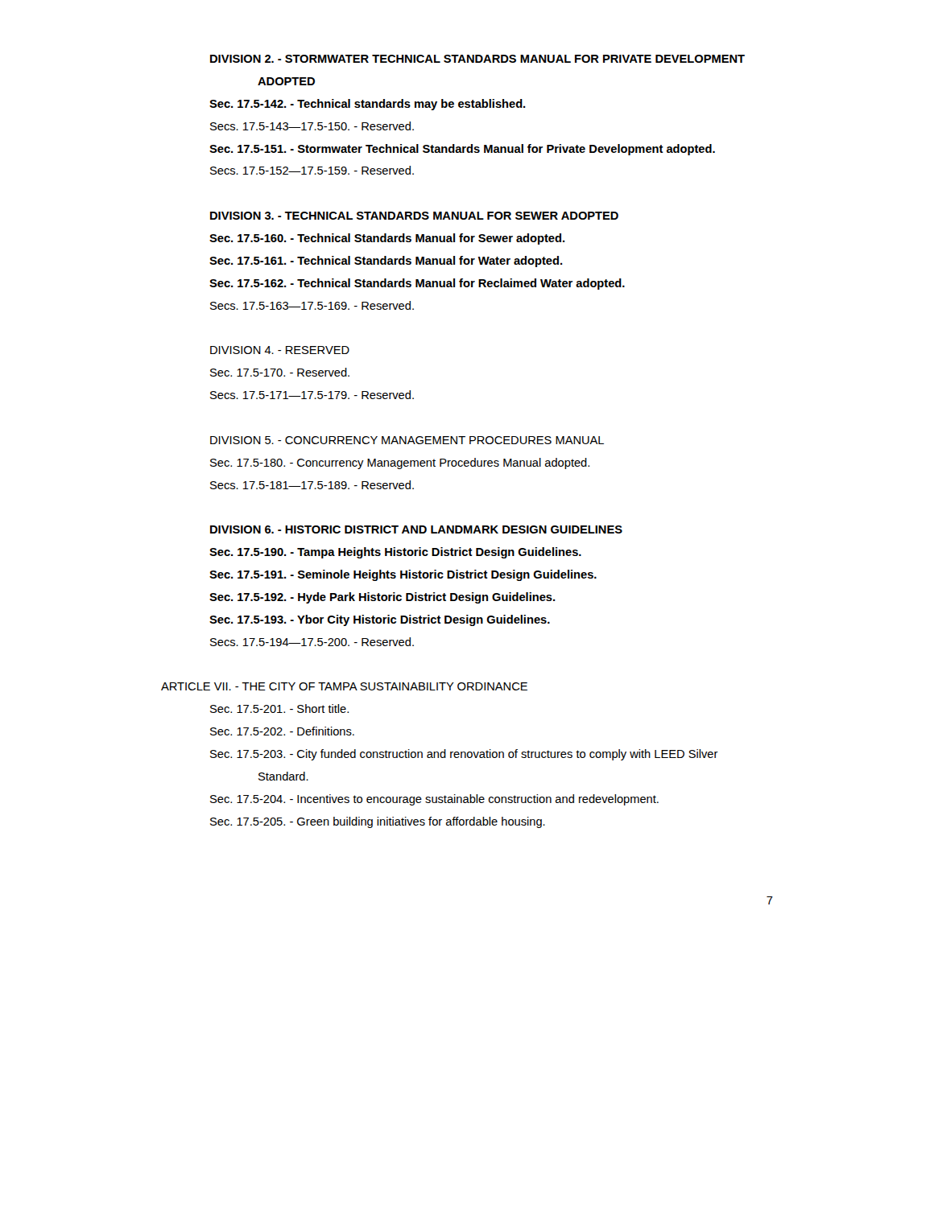DIVISION 2. - STORMWATER TECHNICAL STANDARDS MANUAL FOR PRIVATE DEVELOPMENT
ADOPTED
Sec. 17.5-142. - Technical standards may be established.
Secs. 17.5-143—17.5-150. - Reserved.
Sec. 17.5-151. - Stormwater Technical Standards Manual for Private Development adopted.
Secs. 17.5-152—17.5-159. - Reserved.
DIVISION 3. - TECHNICAL STANDARDS MANUAL FOR SEWER ADOPTED
Sec. 17.5-160. - Technical Standards Manual for Sewer adopted.
Sec. 17.5-161. - Technical Standards Manual for Water adopted.
Sec. 17.5-162. - Technical Standards Manual for Reclaimed Water adopted.
Secs. 17.5-163—17.5-169. - Reserved.
DIVISION 4. - RESERVED
Sec. 17.5-170. - Reserved.
Secs. 17.5-171—17.5-179. - Reserved.
DIVISION 5. - CONCURRENCY MANAGEMENT PROCEDURES MANUAL
Sec. 17.5-180. - Concurrency Management Procedures Manual adopted.
Secs. 17.5-181—17.5-189. - Reserved.
DIVISION 6. - HISTORIC DISTRICT AND LANDMARK DESIGN GUIDELINES
Sec. 17.5-190. - Tampa Heights Historic District Design Guidelines.
Sec. 17.5-191. - Seminole Heights Historic District Design Guidelines.
Sec. 17.5-192. - Hyde Park Historic District Design Guidelines.
Sec. 17.5-193. - Ybor City Historic District Design Guidelines.
Secs. 17.5-194—17.5-200. - Reserved.
ARTICLE VII. - THE CITY OF TAMPA SUSTAINABILITY ORDINANCE
Sec. 17.5-201. - Short title.
Sec. 17.5-202. - Definitions.
Sec. 17.5-203. - City funded construction and renovation of structures to comply with LEED Silver
Standard.
Sec. 17.5-204. - Incentives to encourage sustainable construction and redevelopment.
Sec. 17.5-205. - Green building initiatives for affordable housing.
7